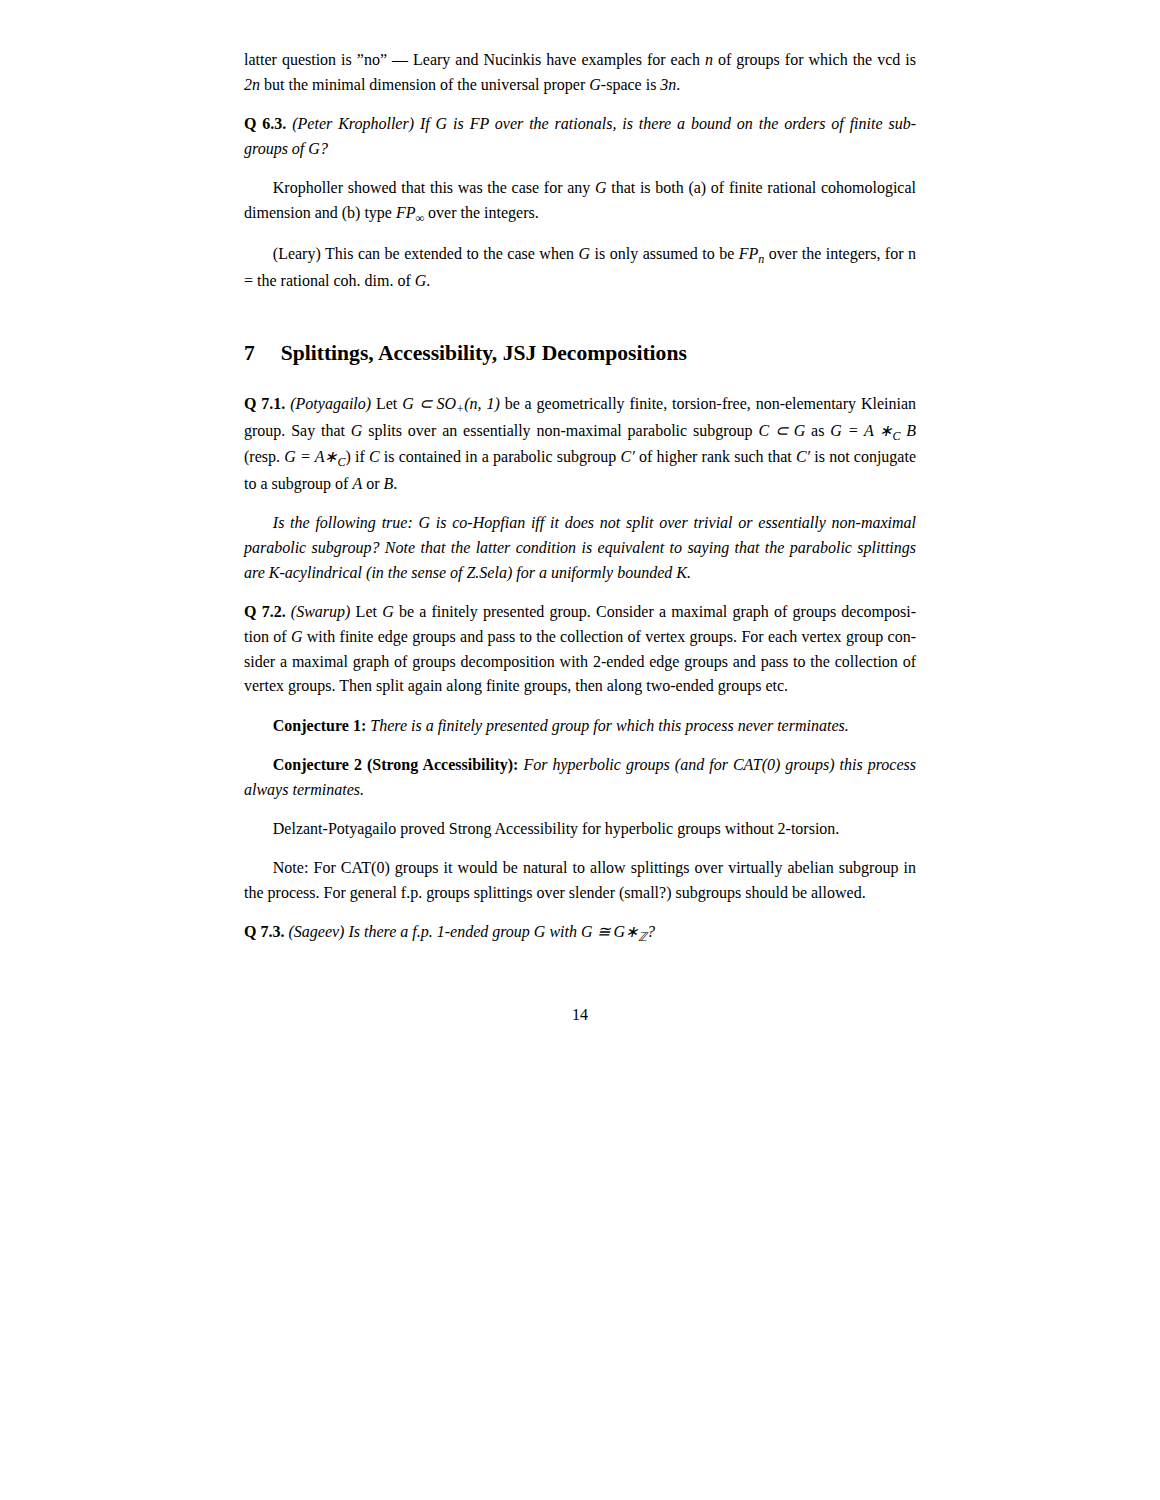latter question is ”no” — Leary and Nucinkis have examples for each n of groups for which the vcd is 2n but the minimal dimension of the universal proper G-space is 3n.
Q 6.3. (Peter Kropholler) If G is FP over the rationals, is there a bound on the orders of finite subgroups of G?
Kropholler showed that this was the case for any G that is both (a) of finite rational cohomological dimension and (b) type FP∞ over the integers.
(Leary) This can be extended to the case when G is only assumed to be FPn over the integers, for n = the rational coh. dim. of G.
7 Splittings, Accessibility, JSJ Decompositions
Q 7.1. (Potyagailo) Let G ⊂ SO+(n, 1) be a geometrically finite, torsion-free, non-elementary Kleinian group. Say that G splits over an essentially non-maximal parabolic subgroup C ⊂ G as G = A ∗C B (resp. G = A∗C) if C is contained in a parabolic subgroup C′ of higher rank such that C′ is not conjugate to a subgroup of A or B.
Is the following true: G is co-Hopfian iff it does not split over trivial or essentially non-maximal parabolic subgroup? Note that the latter condition is equivalent to saying that the parabolic splittings are K-acylindrical (in the sense of Z.Sela) for a uniformly bounded K.
Q 7.2. (Swarup) Let G be a finitely presented group. Consider a maximal graph of groups decomposition of G with finite edge groups and pass to the collection of vertex groups. For each vertex group consider a maximal graph of groups decomposition with 2-ended edge groups and pass to the collection of vertex groups. Then split again along finite groups, then along two-ended groups etc.
Conjecture 1: There is a finitely presented group for which this process never terminates.
Conjecture 2 (Strong Accessibility): For hyperbolic groups (and for CAT(0) groups) this process always terminates.
Delzant-Potyagailo proved Strong Accessibility for hyperbolic groups without 2-torsion.
Note: For CAT(0) groups it would be natural to allow splittings over virtually abelian subgroup in the process. For general f.p. groups splittings over slender (small?) subgroups should be allowed.
Q 7.3. (Sageev) Is there a f.p. 1-ended group G with G ≅ G∗ℤ?
14